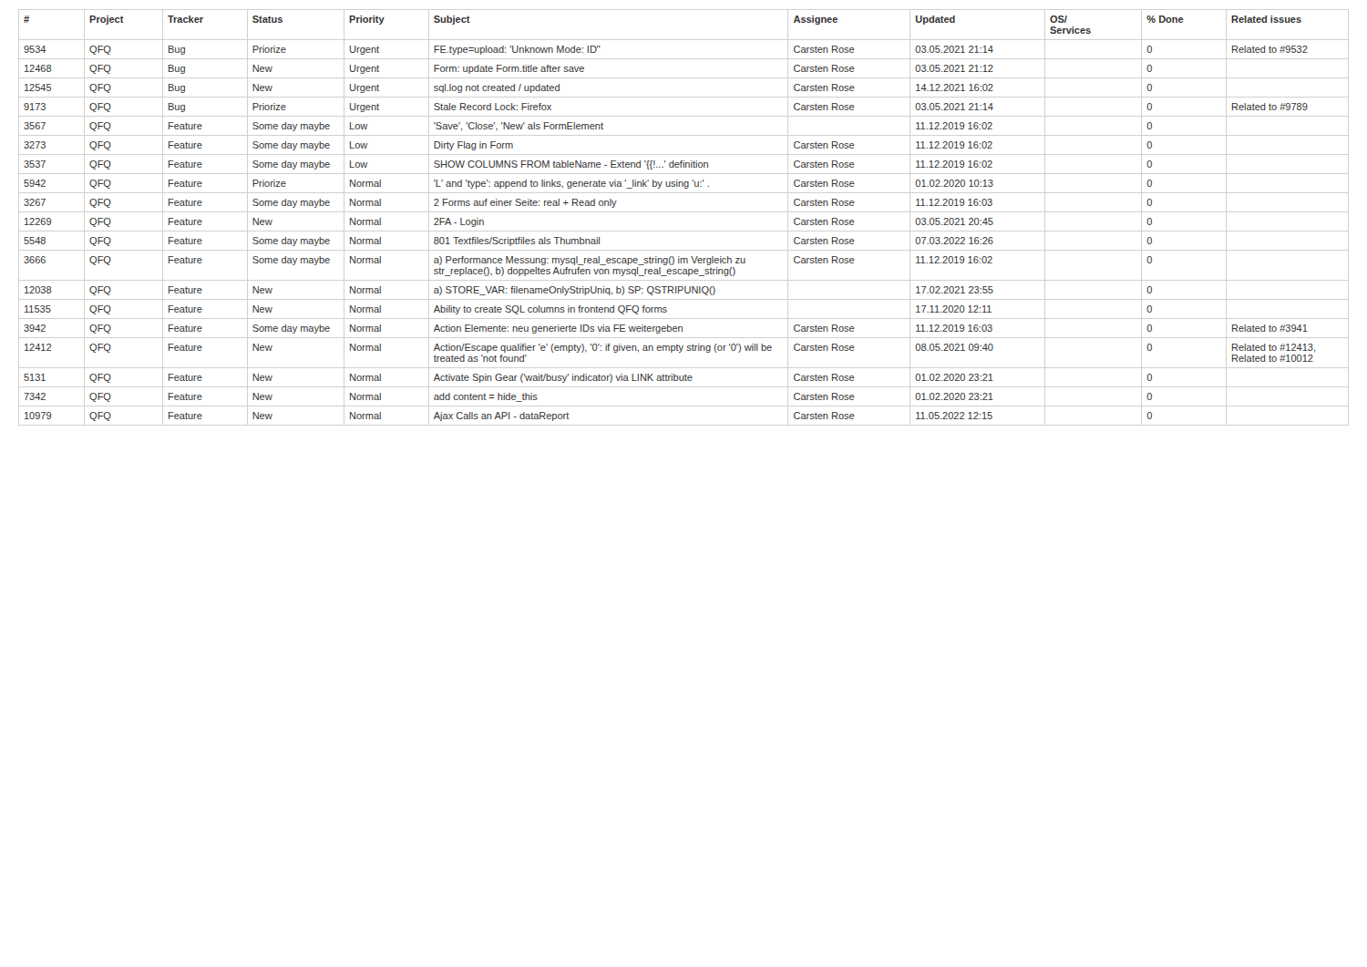| # | Project | Tracker | Status | Priority | Subject | Assignee | Updated | OS/ Services | % Done | Related issues |
| --- | --- | --- | --- | --- | --- | --- | --- | --- | --- | --- |
| 9534 | QFQ | Bug | Priorize | Urgent | FE.type=upload: 'Unknown Mode: ID" | Carsten Rose | 03.05.2021 21:14 | | 0 | Related to #9532 |
| 12468 | QFQ | Bug | New | Urgent | Form: update Form.title after save | Carsten Rose | 03.05.2021 21:12 | | 0 | |
| 12545 | QFQ | Bug | New | Urgent | sql.log not created / updated | Carsten Rose | 14.12.2021 16:02 | | 0 | |
| 9173 | QFQ | Bug | Priorize | Urgent | Stale Record Lock: Firefox | Carsten Rose | 03.05.2021 21:14 | | 0 | Related to #9789 |
| 3567 | QFQ | Feature | Some day maybe | Low | 'Save', 'Close', 'New' als FormElement | | 11.12.2019 16:02 | | 0 | |
| 3273 | QFQ | Feature | Some day maybe | Low | Dirty Flag in Form | Carsten Rose | 11.12.2019 16:02 | | 0 | |
| 3537 | QFQ | Feature | Some day maybe | Low | SHOW COLUMNS FROM tableName - Extend '{{!...' definition | Carsten Rose | 11.12.2019 16:02 | | 0 | |
| 5942 | QFQ | Feature | Priorize | Normal | 'L' and 'type': append to links, generate via '_link' by using 'u:' . | Carsten Rose | 01.02.2020 10:13 | | 0 | |
| 3267 | QFQ | Feature | Some day maybe | Normal | 2 Forms auf einer Seite: real + Read only | Carsten Rose | 11.12.2019 16:03 | | 0 | |
| 12269 | QFQ | Feature | New | Normal | 2FA - Login | Carsten Rose | 03.05.2021 20:45 | | 0 | |
| 5548 | QFQ | Feature | Some day maybe | Normal | 801 Textfiles/Scriptfiles als Thumbnail | Carsten Rose | 07.03.2022 16:26 | | 0 | |
| 3666 | QFQ | Feature | Some day maybe | Normal | a) Performance Messung: mysql_real_escape_string() im Vergleich zu str_replace(), b) doppeltes Aufrufen von mysql_real_escape_string() | Carsten Rose | 11.12.2019 16:02 | | 0 | |
| 12038 | QFQ | Feature | New | Normal | a) STORE_VAR: filenameOnlyStripUniq, b) SP: QSTRIPUNIQ() | | 17.02.2021 23:55 | | 0 | |
| 11535 | QFQ | Feature | New | Normal | Ability to create SQL columns in frontend QFQ forms | | 17.11.2020 12:11 | | 0 | |
| 3942 | QFQ | Feature | Some day maybe | Normal | Action Elemente: neu generierte IDs via FE weitergeben | Carsten Rose | 11.12.2019 16:03 | | 0 | Related to #3941 |
| 12412 | QFQ | Feature | New | Normal | Action/Escape qualifier 'e' (empty), '0': if given, an empty string (or '0') will be treated as 'not found' | Carsten Rose | 08.05.2021 09:40 | | 0 | Related to #12413, Related to #10012 |
| 5131 | QFQ | Feature | New | Normal | Activate Spin Gear ('wait/busy' indicator) via LINK attribute | Carsten Rose | 01.02.2020 23:21 | | 0 | |
| 7342 | QFQ | Feature | New | Normal | add content = hide_this | Carsten Rose | 01.02.2020 23:21 | | 0 | |
| 10979 | QFQ | Feature | New | Normal | Ajax Calls an API - dataReport | Carsten Rose | 11.05.2022 12:15 | | 0 | |